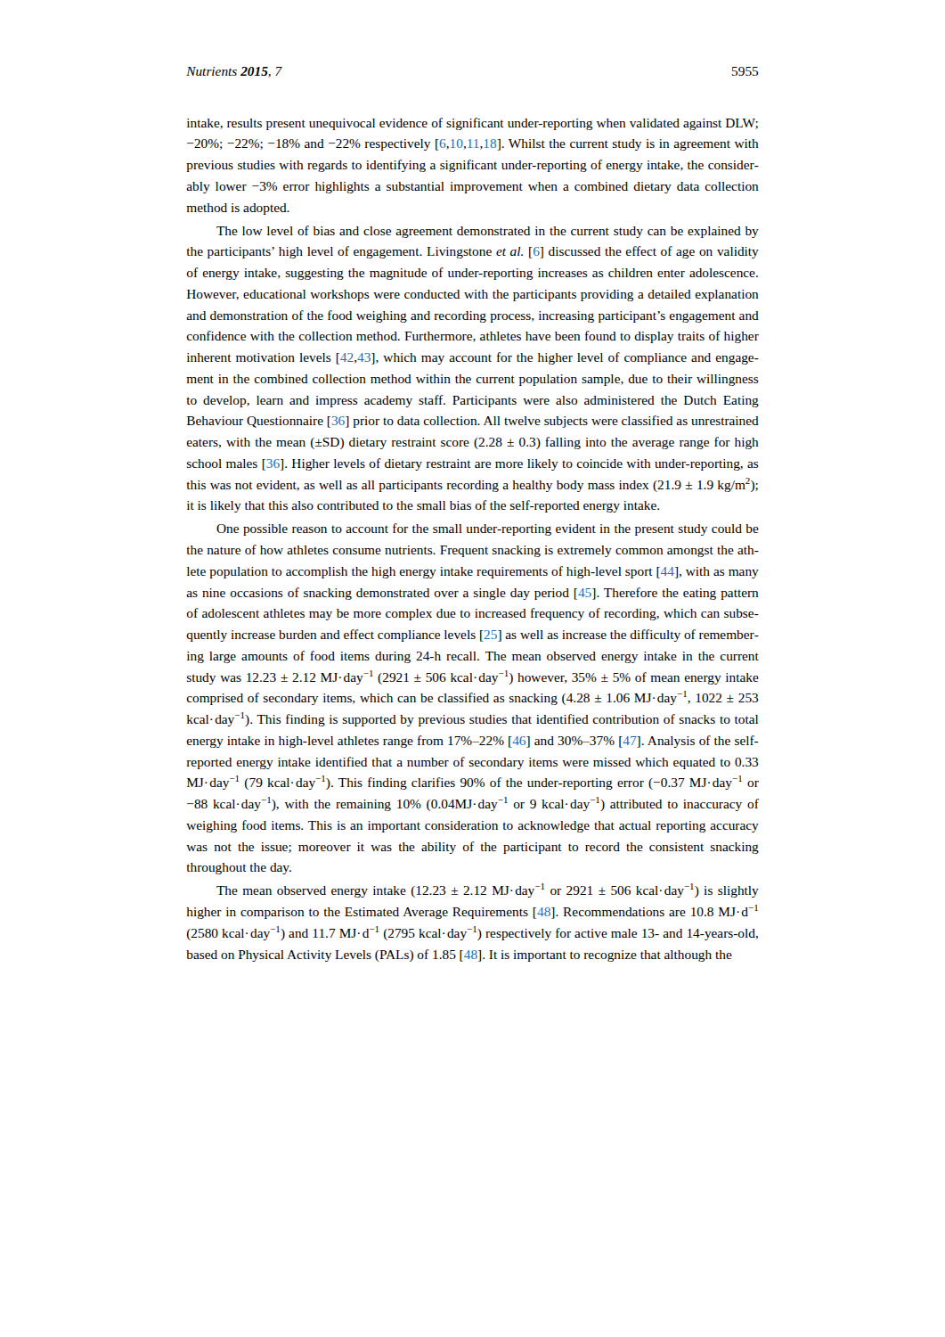Nutrients 2015, 7 5955
intake, results present unequivocal evidence of significant under-reporting when validated against DLW; −20%; −22%; −18% and −22% respectively [6,10,11,18]. Whilst the current study is in agreement with previous studies with regards to identifying a significant under-reporting of energy intake, the considerably lower −3% error highlights a substantial improvement when a combined dietary data collection method is adopted.
The low level of bias and close agreement demonstrated in the current study can be explained by the participants’ high level of engagement. Livingstone et al. [6] discussed the effect of age on validity of energy intake, suggesting the magnitude of under-reporting increases as children enter adolescence. However, educational workshops were conducted with the participants providing a detailed explanation and demonstration of the food weighing and recording process, increasing participant’s engagement and confidence with the collection method. Furthermore, athletes have been found to display traits of higher inherent motivation levels [42,43], which may account for the higher level of compliance and engagement in the combined collection method within the current population sample, due to their willingness to develop, learn and impress academy staff. Participants were also administered the Dutch Eating Behaviour Questionnaire [36] prior to data collection. All twelve subjects were classified as unrestrained eaters, with the mean (±SD) dietary restraint score (2.28 ± 0.3) falling into the average range for high school males [36]. Higher levels of dietary restraint are more likely to coincide with under-reporting, as this was not evident, as well as all participants recording a healthy body mass index (21.9 ± 1.9 kg/m2); it is likely that this also contributed to the small bias of the self-reported energy intake.
One possible reason to account for the small under-reporting evident in the present study could be the nature of how athletes consume nutrients. Frequent snacking is extremely common amongst the athlete population to accomplish the high energy intake requirements of high-level sport [44], with as many as nine occasions of snacking demonstrated over a single day period [45]. Therefore the eating pattern of adolescent athletes may be more complex due to increased frequency of recording, which can subsequently increase burden and effect compliance levels [25] as well as increase the difficulty of remembering large amounts of food items during 24-h recall. The mean observed energy intake in the current study was 12.23 ± 2.12 MJ· day−1 (2921 ± 506 kcal· day−1) however, 35% ± 5% of mean energy intake comprised of secondary items, which can be classified as snacking (4.28 ± 1.06 MJ· day−1, 1022 ± 253 kcal· day−1). This finding is supported by previous studies that identified contribution of snacks to total energy intake in high-level athletes range from 17%–22% [46] and 30%–37% [47]. Analysis of the self-reported energy intake identified that a number of secondary items were missed which equated to 0.33 MJ· day−1 (79 kcal· day−1). This finding clarifies 90% of the under-reporting error (−0.37 MJ· day−1 or −88 kcal· day−1), with the remaining 10% (0.04MJ· day−1 or 9 kcal· day−1) attributed to inaccuracy of weighing food items. This is an important consideration to acknowledge that actual reporting accuracy was not the issue; moreover it was the ability of the participant to record the consistent snacking throughout the day.
The mean observed energy intake (12.23 ± 2.12 MJ· day−1 or 2921 ± 506 kcal· day−1) is slightly higher in comparison to the Estimated Average Requirements [48]. Recommendations are 10.8 MJ· d−1 (2580 kcal· day−1) and 11.7 MJ· d−1 (2795 kcal· day−1) respectively for active male 13- and 14-years-old, based on Physical Activity Levels (PALs) of 1.85 [48]. It is important to recognize that although the